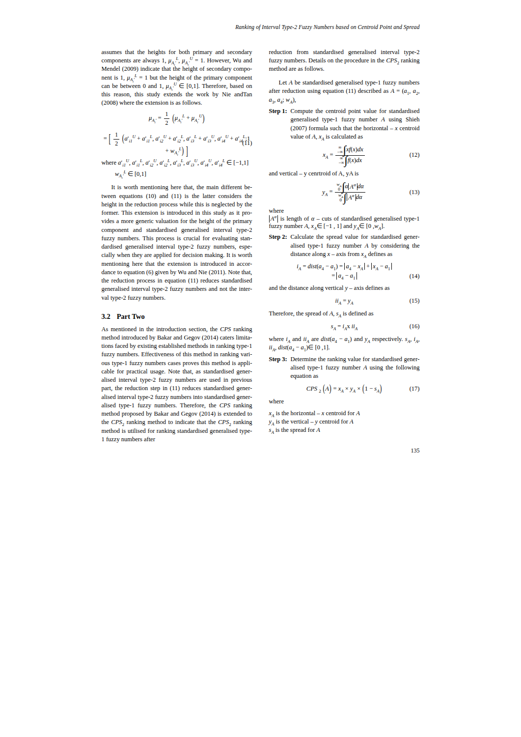Ranking of Interval Type-2 Fuzzy Numbers based on Centroid Point and Spread
assumes that the heights for both primary and secondary components are always 1, μAi′L, μAi′U = 1. However, Wu and Mendel (2009) indicate that the height of secondary component is 1, μAi′L = 1 but the height of the primary component can be between 0 and 1, μAi′U ∈ [0,1]. Therefore, based on this reason, this study extends the work by Nie andTan (2008) where the extension is as follows.
μAi′ = 12 (μAi′L + μAi′U)
= [ 12 (a′i1U + a′i1L, a′i2U + a′i2L, a′i3L + a′i3U, a′i4U + a′i4L;1 + wAi′L) ] (11)
where a′i1U, a′i1L, a′i2U, a′i2L, a′i3L, a′i3U, a′i4U, a′i4L ∈ [−1,1]
wAi′L ∈ [0,1]
It is worth mentioning here that, the main different between equations (10) and (11) is the latter considers the height in the reduction process while this is neglected by the former. This extension is introduced in this study as it provides a more generic valuation for the height of the primary component and standardised generalised interval type-2 fuzzy numbers. This process is crucial for evaluating standardised generalised interval type-2 fuzzy numbers, especially when they are applied for decision making. It is worth mentioning here that the extension is introduced in accordance to equation (6) given by Wu and Nie (2011). Note that, the reduction process in equation (11) reduces standardised generalised interval type-2 fuzzy numbers and not the interval type-2 fuzzy numbers.
3.2 Part Two
As mentioned in the introduction section, the CPS ranking method introduced by Bakar and Gegov (2014) caters limitations faced by existing established methods in ranking type-1 fuzzy numbers. Effectiveness of this method in ranking various type-1 fuzzy numbers cases proves this method is applicable for practical usage. Note that, as standardised generalised interval type-2 fuzzy numbers are used in previous part, the reduction step in (11) reduces standardised generalised interval type-2 fuzzy numbers into standardised generalised type-1 fuzzy numbers. Therefore, the CPS ranking method proposed by Bakar and Gegov (2014) is extended to the CPS2 ranking method to indicate that the CPS2 ranking method is utilised for ranking standardised generalised type-1 fuzzy numbers after
reduction from standardised generalised interval type-2 fuzzy numbers. Details on the procedure in the CPS2 ranking method are as follows.
Let A be standardised generalised type-1 fuzzy numbers after reduction using equation (11) described as A = (a1, a2, a3, a4; wA),
Step 1:
Compute the centroid point value for standardised generalised type-1 fuzzy number A using Shieh (2007) formula such that the horizontal – x centroid value of A, xA is calculated as
xA = ∞−∞∫xf(x)dx ∞−∞∫f(x)dx (12)
and vertical – y cenrtroid of A, yA is
yA = wA 0∫αAα dα wA 0∫Aα dα (13)
where
Aα is length of α – cuts of standardised generalised type-1 fuzzy number A, xA∈ [−1 , 1] and yA∈ [0 ,wA].
Step 2:
Calculate the spread value for standardised generalised type-1 fuzzy number A by considering the distance along x – axis from xA defines as
iA = dist(a4 − a1) = a4 − xA + xA − a1
= a4 − a1 (14)
and the distance along vertical y – axis defines as
iiA = yA (15)
Therefore, the spread of A, sA is defined as
sA = iAx iiA (16)
where iA and iiA are dist(a4 − a1) and yA respectively. sA, iA, iiA, dist(a4 − a1)∈ [0 ,1].
Step 3:
Determine the ranking value for standardised generalised type-1 fuzzy number A using the following equation as
CPS 2 (A) = xA × yA × (1 − sA) (17)
where
xA is the horizontal – x centroid for A
yA is the vertical – y centroid for A
sA is the spread for A
135